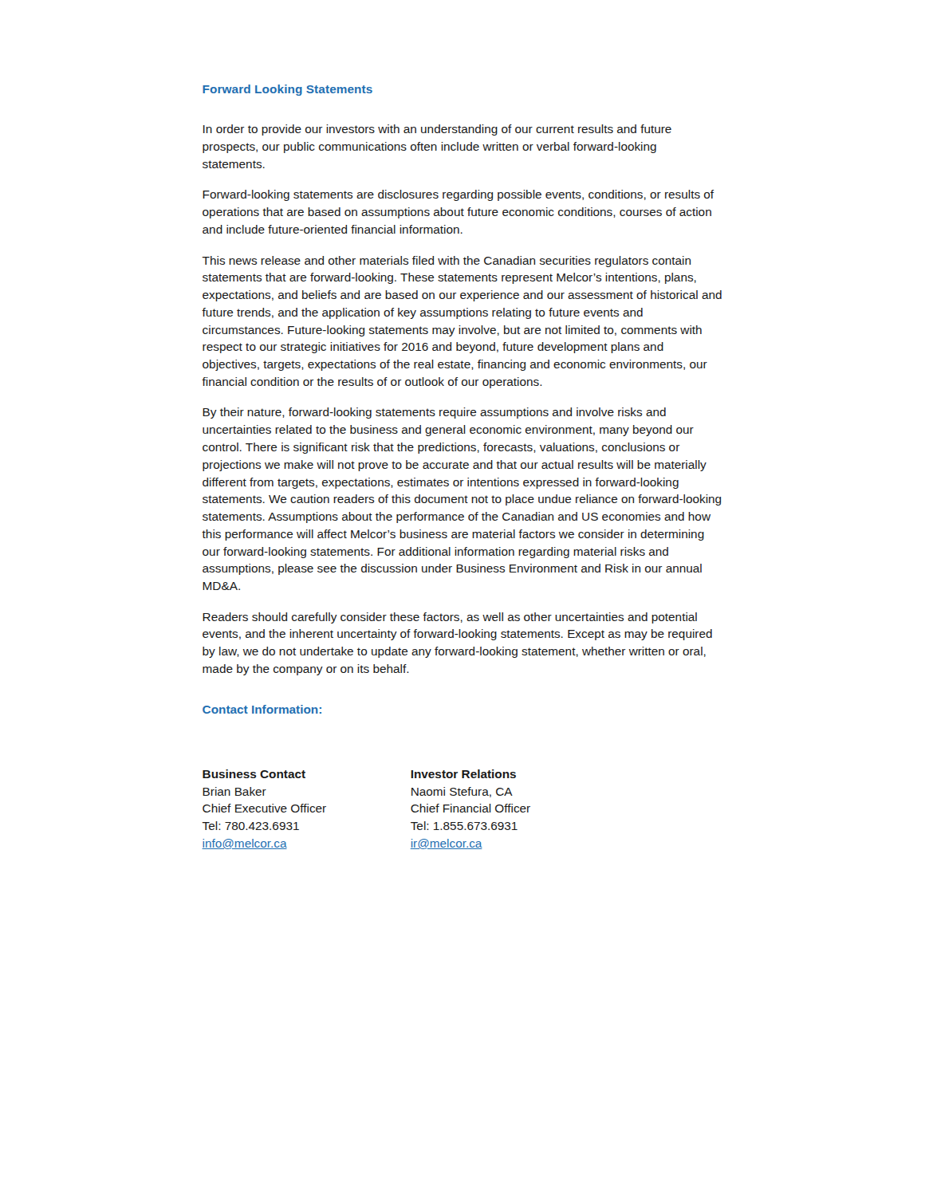Forward Looking Statements
In order to provide our investors with an understanding of our current results and future prospects, our public communications often include written or verbal forward-looking statements.
Forward-looking statements are disclosures regarding possible events, conditions, or results of operations that are based on assumptions about future economic conditions, courses of action and include future-oriented financial information.
This news release and other materials filed with the Canadian securities regulators contain statements that are forward-looking. These statements represent Melcor’s intentions, plans, expectations, and beliefs and are based on our experience and our assessment of historical and future trends, and the application of key assumptions relating to future events and circumstances. Future-looking statements may involve, but are not limited to, comments with respect to our strategic initiatives for 2016 and beyond, future development plans and objectives, targets, expectations of the real estate, financing and economic environments, our financial condition or the results of or outlook of our operations.
By their nature, forward-looking statements require assumptions and involve risks and uncertainties related to the business and general economic environment, many beyond our control. There is significant risk that the predictions, forecasts, valuations, conclusions or projections we make will not prove to be accurate and that our actual results will be materially different from targets, expectations, estimates or intentions expressed in forward-looking statements. We caution readers of this document not to place undue reliance on forward-looking statements. Assumptions about the performance of the Canadian and US economies and how this performance will affect Melcor’s business are material factors we consider in determining our forward-looking statements. For additional information regarding material risks and assumptions, please see the discussion under Business Environment and Risk in our annual MD&A.
Readers should carefully consider these factors, as well as other uncertainties and potential events, and the inherent uncertainty of forward-looking statements. Except as may be required by law, we do not undertake to update any forward-looking statement, whether written or oral, made by the company or on its behalf.
Contact Information:
| Business Contact | Investor Relations |
| Brian Baker | Naomi Stefura, CA |
| Chief Executive Officer | Chief Financial Officer |
| Tel: 780.423.6931 | Tel: 1.855.673.6931 |
| info@melcor.ca | ir@melcor.ca |